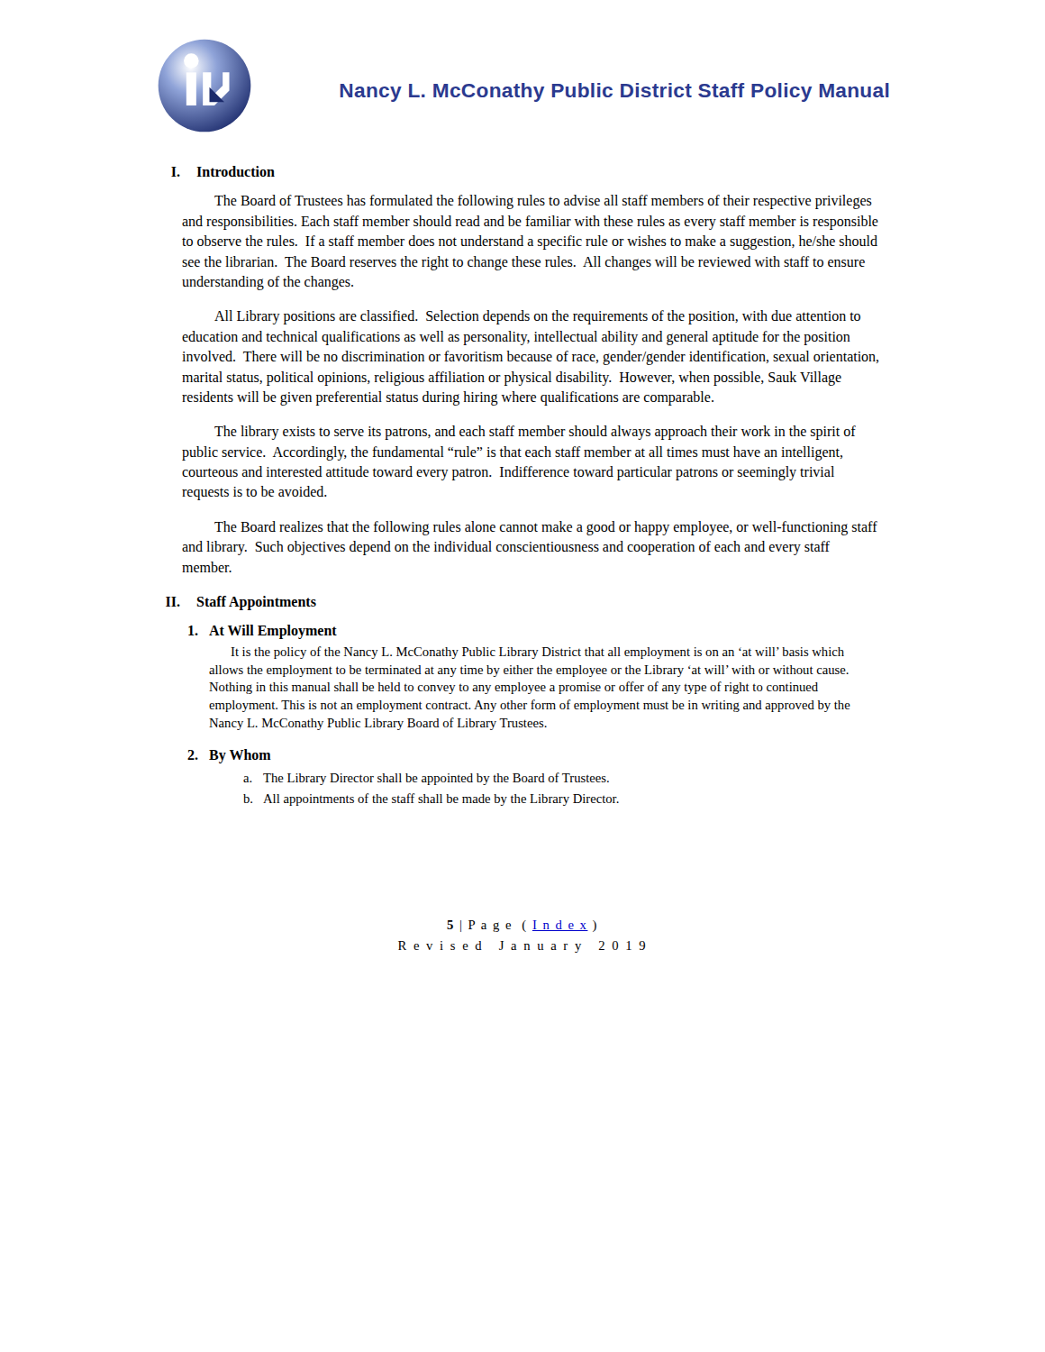Nancy L. McConathy Public District Staff Policy Manual
I.
Introduction
The Board of Trustees has formulated the following rules to advise all staff members of their respective privileges and responsibilities. Each staff member should read and be familiar with these rules as every staff member is responsible to observe the rules. If a staff member does not understand a specific rule or wishes to make a suggestion, he/she should see the librarian. The Board reserves the right to change these rules. All changes will be reviewed with staff to ensure understanding of the changes.
All Library positions are classified. Selection depends on the requirements of the position, with due attention to education and technical qualifications as well as personality, intellectual ability and general aptitude for the position involved. There will be no discrimination or favoritism because of race, gender/gender identification, sexual orientation, marital status, political opinions, religious affiliation or physical disability. However, when possible, Sauk Village residents will be given preferential status during hiring where qualifications are comparable.
The library exists to serve its patrons, and each staff member should always approach their work in the spirit of public service. Accordingly, the fundamental “rule” is that each staff member at all times must have an intelligent, courteous and interested attitude toward every patron. Indifference toward particular patrons or seemingly trivial requests is to be avoided.
The Board realizes that the following rules alone cannot make a good or happy employee, or well-functioning staff and library. Such objectives depend on the individual conscientiousness and cooperation of each and every staff member.
II.
Staff Appointments
At Will Employment
It is the policy of the Nancy L. McConathy Public Library District that all employment is on an ‘at will’ basis which allows the employment to be terminated at any time by either the employee or the Library ‘at will’ with or without cause. Nothing in this manual shall be held to convey to any employee a promise or offer of any type of right to continued employment. This is not an employment contract. Any other form of employment must be in writing and approved by the Nancy L. McConathy Public Library Board of Library Trustees.
By Whom
The Library Director shall be appointed by the Board of Trustees.
All appointments of the staff shall be made by the Library Director.
5 | P a g e ( I n d e x )
R e v i s e d J a n u a r y 2 0 1 9